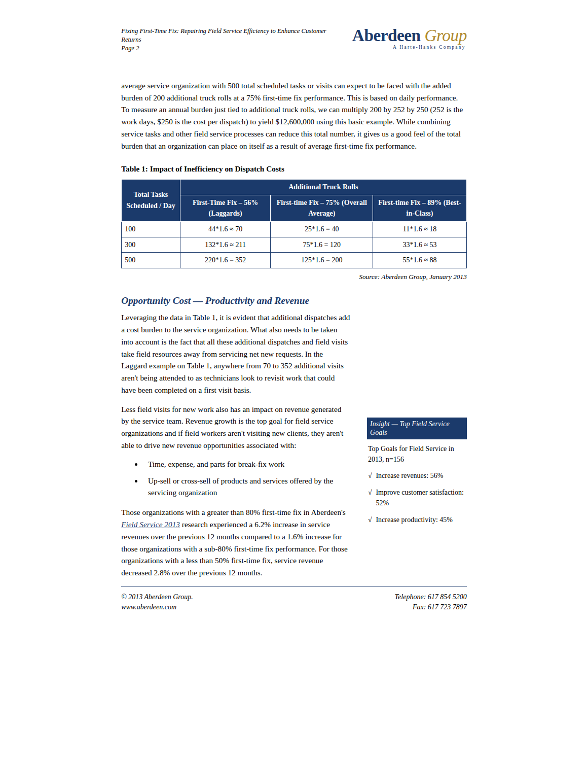Fixing First-Time Fix: Repairing Field Service Efficiency to Enhance Customer Returns
Page 2
Aberdeen Group
A Harte-Hanks Company
average service organization with 500 total scheduled tasks or visits can expect to be faced with the added burden of 200 additional truck rolls at a 75% first-time fix performance. This is based on daily performance. To measure an annual burden just tied to additional truck rolls, we can multiply 200 by 252 by 250 (252 is the work days, $250 is the cost per dispatch) to yield $12,600,000 using this basic example. While combining service tasks and other field service processes can reduce this total number, it gives us a good feel of the total burden that an organization can place on itself as a result of average first-time fix performance.
Table 1: Impact of Inefficiency on Dispatch Costs
| Total Tasks Scheduled / Day | Additional Truck Rolls |
| --- | --- |
| First-Time Fix – 56% (Laggards) | First-time Fix – 75% (Overall Average) | First-time Fix – 89% (Best-in-Class) |
| 100 | 44*1.6 ≈ 70 | 25*1.6 = 40 | 11*1.6 ≈ 18 |
| 300 | 132*1.6 ≈ 211 | 75*1.6 = 120 | 33*1.6 ≈ 53 |
| 500 | 220*1.6 = 352 | 125*1.6 = 200 | 55*1.6 ≈ 88 |
Source: Aberdeen Group, January 2013
Opportunity Cost — Productivity and Revenue
Leveraging the data in Table 1, it is evident that additional dispatches add a cost burden to the service organization. What also needs to be taken into account is the fact that all these additional dispatches and field visits take field resources away from servicing net new requests. In the Laggard example on Table 1, anywhere from 70 to 352 additional visits aren't being attended to as technicians look to revisit work that could have been completed on a first visit basis.
Less field visits for new work also has an impact on revenue generated by the service team. Revenue growth is the top goal for field service organizations and if field workers aren't visiting new clients, they aren't able to drive new revenue opportunities associated with:
Time, expense, and parts for break-fix work
Up-sell or cross-sell of products and services offered by the servicing organization
Those organizations with a greater than 80% first-time fix in Aberdeen's Field Service 2013 research experienced a 6.2% increase in service revenues over the previous 12 months compared to a 1.6% increase for those organizations with a sub-80% first-time fix performance. For those organizations with a less than 50% first-time fix, service revenue decreased 2.8% over the previous 12 months.
Insight — Top Field Service Goals
Top Goals for Field Service in 2013, n=156
Increase revenues: 56%
Improve customer satisfaction: 52%
Increase productivity: 45%
© 2013 Aberdeen Group.
www.aberdeen.com
Telephone: 617 854 5200
Fax: 617 723 7897